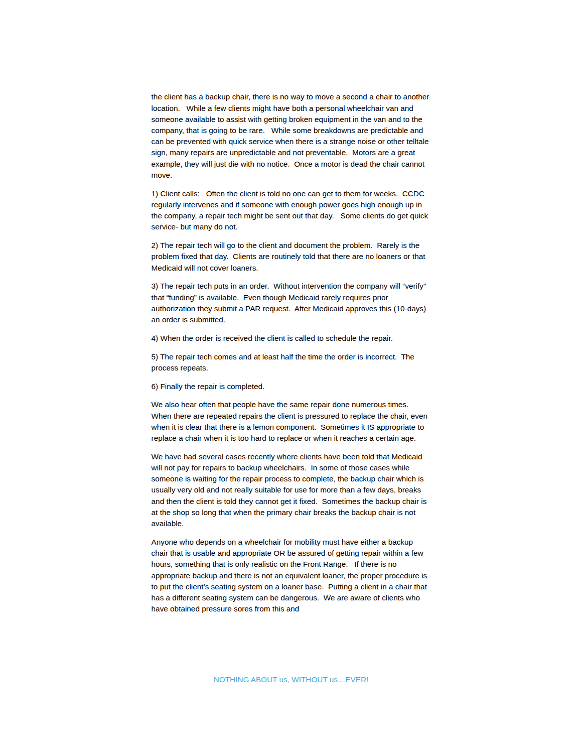the client has a backup chair, there is no way to move a second a chair to another location. While a few clients might have both a personal wheelchair van and someone available to assist with getting broken equipment in the van and to the company, that is going to be rare. While some breakdowns are predictable and can be prevented with quick service when there is a strange noise or other telltale sign, many repairs are unpredictable and not preventable. Motors are a great example, they will just die with no notice. Once a motor is dead the chair cannot move.
1) Client calls: Often the client is told no one can get to them for weeks. CCDC regularly intervenes and if someone with enough power goes high enough up in the company, a repair tech might be sent out that day. Some clients do get quick service- but many do not.
2) The repair tech will go to the client and document the problem. Rarely is the problem fixed that day. Clients are routinely told that there are no loaners or that Medicaid will not cover loaners.
3) The repair tech puts in an order. Without intervention the company will “verify” that “funding” is available. Even though Medicaid rarely requires prior authorization they submit a PAR request. After Medicaid approves this (10-days) an order is submitted.
4) When the order is received the client is called to schedule the repair.
5) The repair tech comes and at least half the time the order is incorrect. The process repeats.
6) Finally the repair is completed.
We also hear often that people have the same repair done numerous times. When there are repeated repairs the client is pressured to replace the chair, even when it is clear that there is a lemon component. Sometimes it IS appropriate to replace a chair when it is too hard to replace or when it reaches a certain age.
We have had several cases recently where clients have been told that Medicaid will not pay for repairs to backup wheelchairs. In some of those cases while someone is waiting for the repair process to complete, the backup chair which is usually very old and not really suitable for use for more than a few days, breaks and then the client is told they cannot get it fixed. Sometimes the backup chair is at the shop so long that when the primary chair breaks the backup chair is not available.
Anyone who depends on a wheelchair for mobility must have either a backup chair that is usable and appropriate OR be assured of getting repair within a few hours, something that is only realistic on the Front Range. If there is no appropriate backup and there is not an equivalent loaner, the proper procedure is to put the client’s seating system on a loaner base. Putting a client in a chair that has a different seating system can be dangerous. We are aware of clients who have obtained pressure sores from this and
NOTHING ABOUT us, WITHOUT us…EVER!